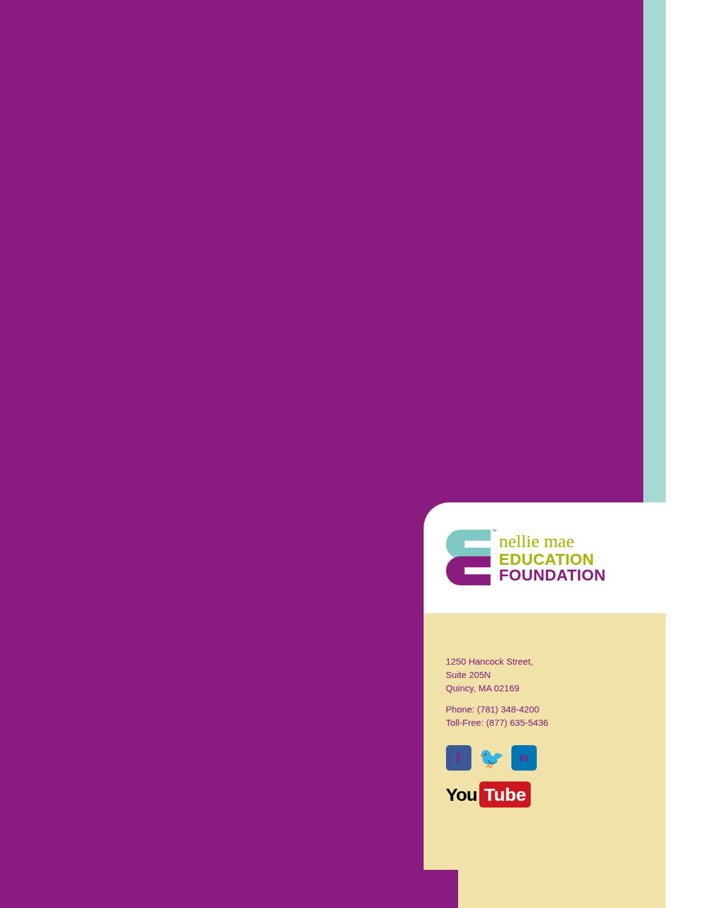™
nellie mae EDUCATION FOUNDATION
1250 Hancock Street,
Suite 205N
Quincy, MA 02169
Phone: (781) 348-4200
Toll-Free: (877) 635-5436
f 🐦 in
You Tube